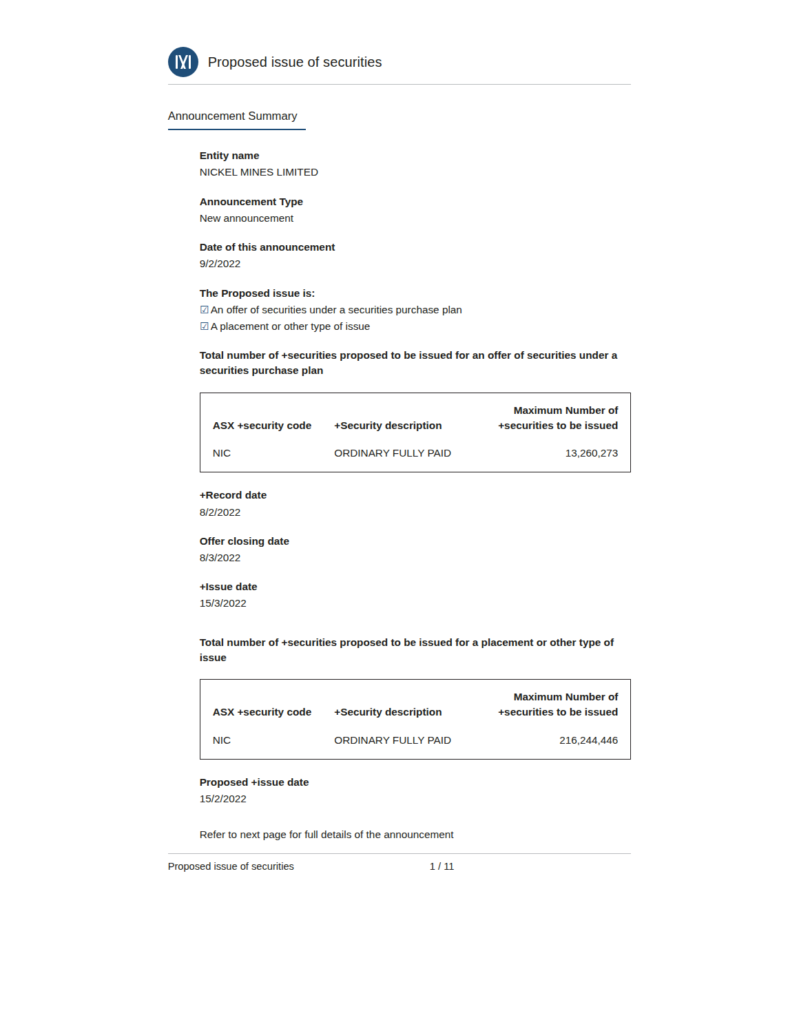Proposed issue of securities
Announcement Summary
Entity name
NICKEL MINES LIMITED
Announcement Type
New announcement
Date of this announcement
9/2/2022
The Proposed issue is:
☑An offer of securities under a securities purchase plan
☑A placement or other type of issue
Total number of +securities proposed to be issued for an offer of securities under a securities purchase plan
| ASX +security code | +Security description | Maximum Number of +securities to be issued |
| --- | --- | --- |
| NIC | ORDINARY FULLY PAID | 13,260,273 |
+Record date
8/2/2022
Offer closing date
8/3/2022
+Issue date
15/3/2022
Total number of +securities proposed to be issued for a placement or other type of issue
| ASX +security code | +Security description | Maximum Number of +securities to be issued |
| --- | --- | --- |
| NIC | ORDINARY FULLY PAID | 216,244,446 |
Proposed +issue date
15/2/2022
Refer to next page for full details of the announcement
Proposed issue of securities
1 / 11